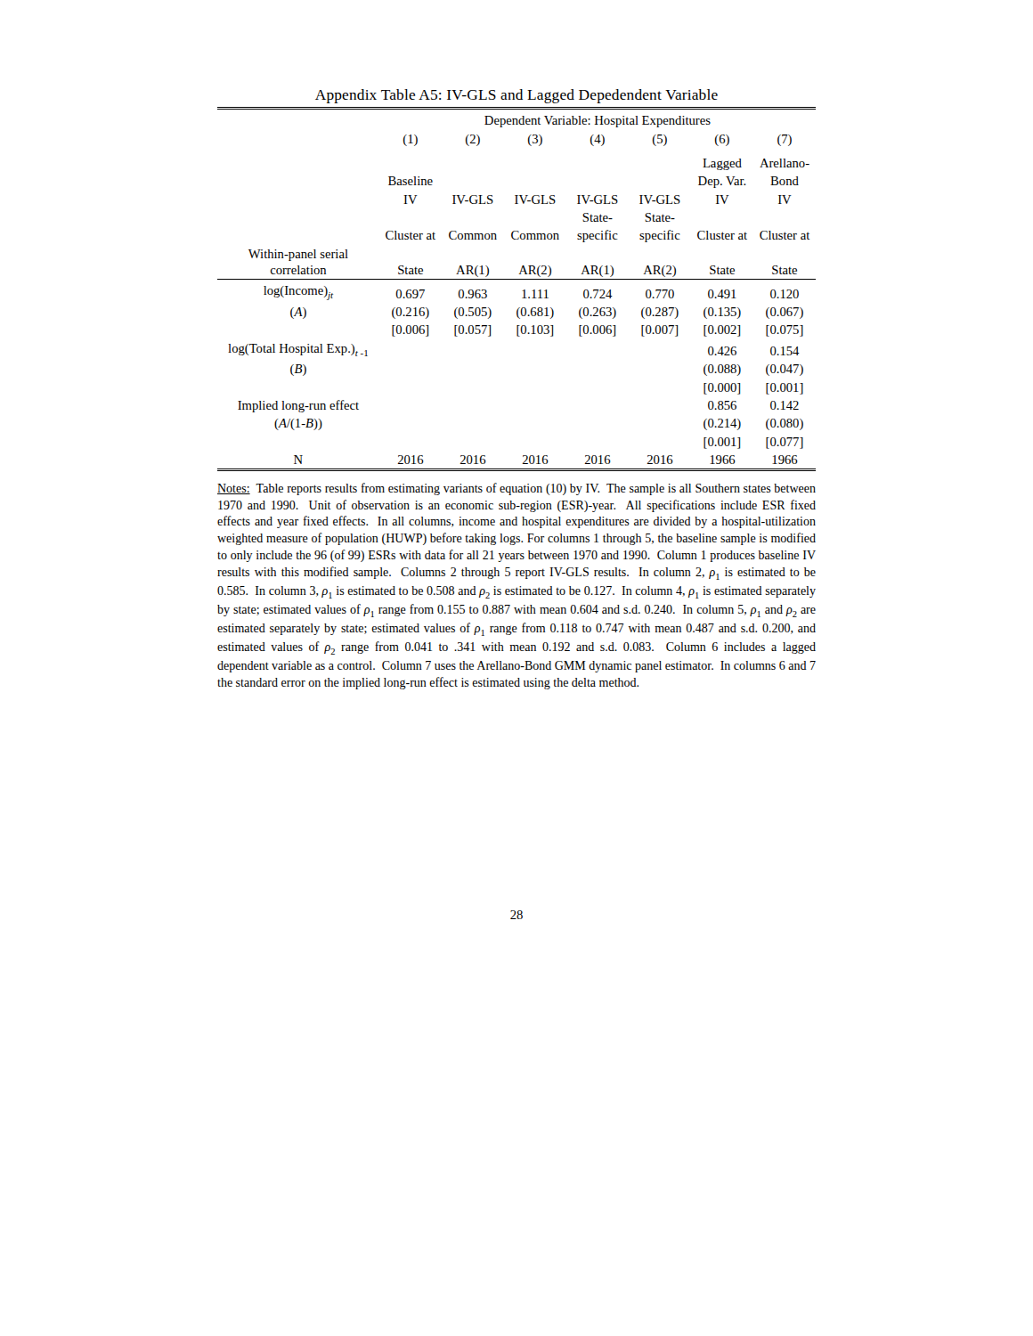Appendix Table A5: IV-GLS and Lagged Depedendent Variable
| | Dependent Variable: Hospital Expenditures |
| | (1) | (2) | (3) | (4) | (5) | (6) | (7) |
| | | | | | | Lagged | Arellano- |
| | Baseline | | | | | Dep. Var. | Bond |
| | IV | IV-GLS | IV-GLS | IV-GLS | IV-GLS | IV | IV |
| | | | | State- | State- | | |
| | Cluster at | Common | Common | specific | specific | Cluster at | Cluster at |
| Within-panel serial correlation | State | AR(1) | AR(2) | AR(1) | AR(2) | State | State |
| log(Income) jt | 0.697 | 0.963 | 1.111 | 0.724 | 0.770 | 0.491 | 0.120 |
| ( A ) | (0.216) | (0.505) | (0.681) | (0.263) | (0.287) | (0.135) | (0.067) |
| | [0.006] | [0.057] | [0.103] | [0.006] | [0.007] | [0.002] | [0.075] |
| log(Total Hospital Exp.) t -1 | | | | | | 0.426 | 0.154 |
| ( B ) | | | | | | (0.088) | (0.047) |
| | | | | | | [0.000] | [0.001] |
| Implied long-run effect | | | | | | 0.856 | 0.142 |
| ( A /(1- B )) | | | | | | (0.214) | (0.080) |
| | | | | | | [0.001] | [0.077] |
| N | 2016 | 2016 | 2016 | 2016 | 2016 | 1966 | 1966 |
Notes: Table reports results from estimating variants of equation (10) by IV. The sample is all Southern states between 1970 and 1990. Unit of observation is an economic sub-region (ESR)-year. All specifications include ESR fixed effects and year fixed effects. In all columns, income and hospital expenditures are divided by a hospital-utilization weighted measure of population (HUWP) before taking logs. For columns 1 through 5, the baseline sample is modified to only include the 96 (of 99) ESRs with data for all 21 years between 1970 and 1990. Column 1 produces baseline IV results with this modified sample. Columns 2 through 5 report IV-GLS results. In column 2, ρ1 is estimated to be 0.585. In column 3, ρ1 is estimated to be 0.508 and ρ2 is estimated to be 0.127. In column 4, ρ1 is estimated separately by state; estimated values of ρ1 range from 0.155 to 0.887 with mean 0.604 and s.d. 0.240. In column 5, ρ1 and ρ2 are estimated separately by state; estimated values of ρ1 range from 0.118 to 0.747 with mean 0.487 and s.d. 0.200, and estimated values of ρ2 range from 0.041 to .341 with mean 0.192 and s.d. 0.083. Column 6 includes a lagged dependent variable as a control. Column 7 uses the Arellano-Bond GMM dynamic panel estimator. In columns 6 and 7 the standard error on the implied long-run effect is estimated using the delta method.
28